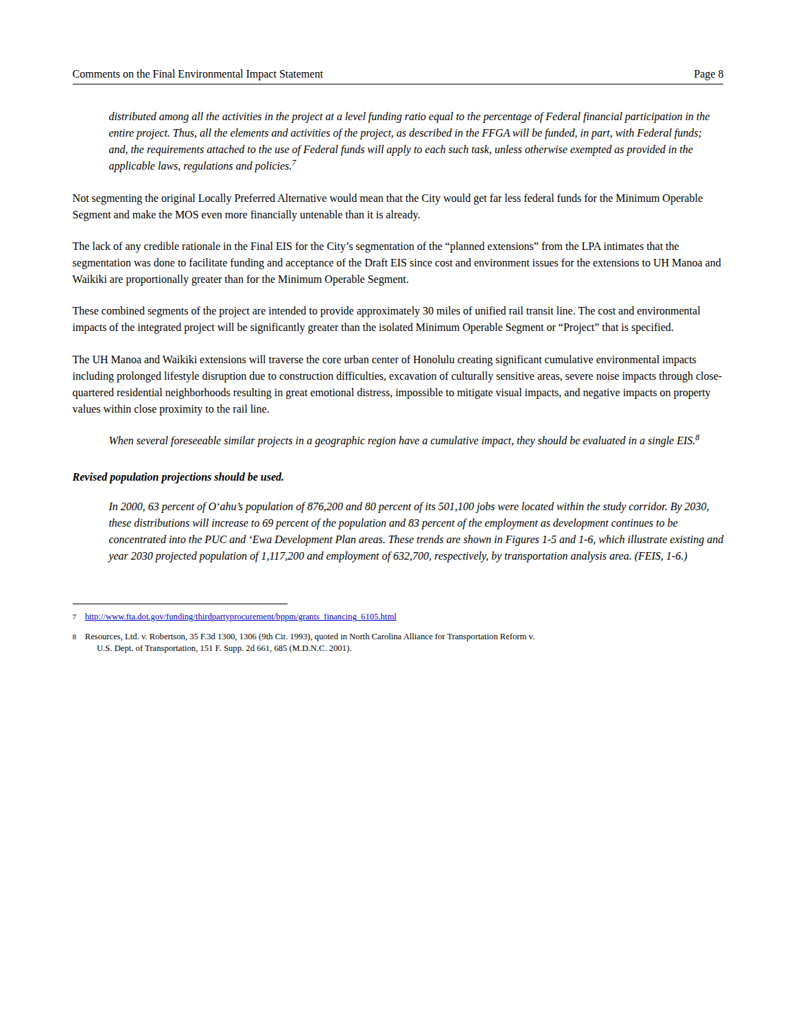Comments on the Final Environmental Impact Statement Page 8
distributed among all the activities in the project at a level funding ratio equal to the percentage of Federal financial participation in the entire project. Thus, all the elements and activities of the project, as described in the FFGA will be funded, in part, with Federal funds; and, the requirements attached to the use of Federal funds will apply to each such task, unless otherwise exempted as provided in the applicable laws, regulations and policies.7
Not segmenting the original Locally Preferred Alternative would mean that the City would get far less federal funds for the Minimum Operable Segment and make the MOS even more financially untenable than it is already.
The lack of any credible rationale in the Final EIS for the City’s segmentation of the “planned extensions” from the LPA intimates that the segmentation was done to facilitate funding and acceptance of the Draft EIS since cost and environment issues for the extensions to UH Manoa and Waikiki are proportionally greater than for the Minimum Operable Segment.
These combined segments of the project are intended to provide approximately 30 miles of unified rail transit line. The cost and environmental impacts of the integrated project will be significantly greater than the isolated Minimum Operable Segment or “Project” that is specified.
The UH Manoa and Waikiki extensions will traverse the core urban center of Honolulu creating significant cumulative environmental impacts including prolonged lifestyle disruption due to construction difficulties, excavation of culturally sensitive areas, severe noise impacts through close-quartered residential neighborhoods resulting in great emotional distress, impossible to mitigate visual impacts, and negative impacts on property values within close proximity to the rail line.
When several foreseeable similar projects in a geographic region have a cumulative impact, they should be evaluated in a single EIS.8
Revised population projections should be used.
In 2000, 63 percent of O‘ahu’s population of 876,200 and 80 percent of its 501,100 jobs were located within the study corridor. By 2030, these distributions will increase to 69 percent of the population and 83 percent of the employment as development continues to be concentrated into the PUC and ‘Ewa Development Plan areas. These trends are shown in Figures 1‑5 and 1‑6, which illustrate existing and year 2030 projected population of 1,117,200 and employment of 632,700, respectively, by transportation analysis area. (FEIS, 1-6.)
7
http://www.fta.dot.gov/funding/thirdpartyprocurement/bppm/grants_financing_6105.html
8
Resources, Ltd. v. Robertson, 35 F.3d 1300, 1306 (9th Cir. 1993), quoted in North Carolina Alliance for Transportation Reform v.U.S. Dept. of Transportation, 151 F. Supp. 2d 661, 685 (M.D.N.C. 2001).